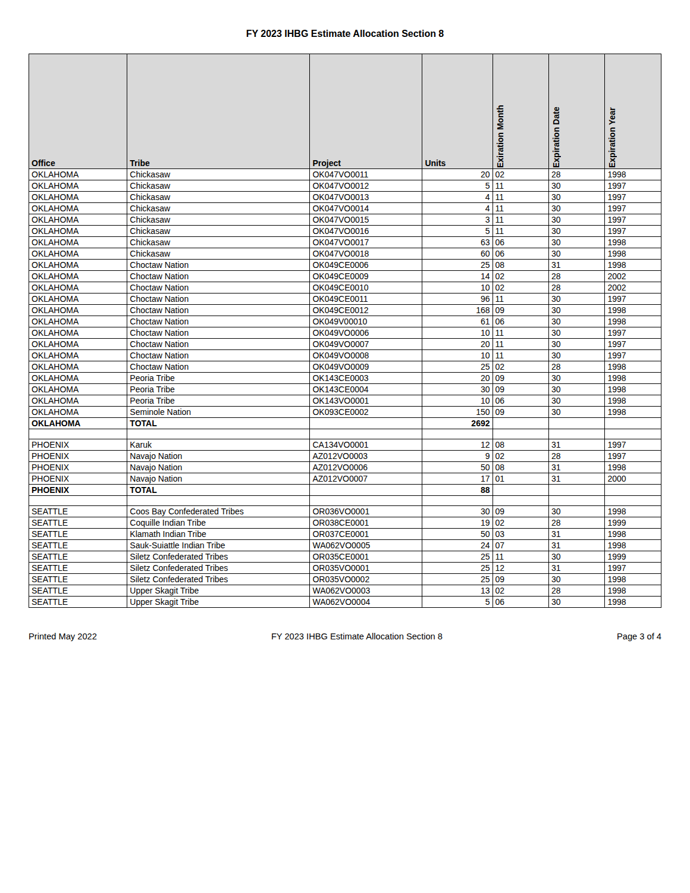FY 2023 IHBG Estimate Allocation Section 8
| Office | Tribe | Project | Units | Exiration Month | Expiration Date | Expiration Year |
| --- | --- | --- | --- | --- | --- | --- |
| OKLAHOMA | Chickasaw | OK047VO0011 | 20 | 02 | 28 | 1998 |
| OKLAHOMA | Chickasaw | OK047VO0012 | 5 | 11 | 30 | 1997 |
| OKLAHOMA | Chickasaw | OK047VO0013 | 4 | 11 | 30 | 1997 |
| OKLAHOMA | Chickasaw | OK047VO0014 | 4 | 11 | 30 | 1997 |
| OKLAHOMA | Chickasaw | OK047VO0015 | 3 | 11 | 30 | 1997 |
| OKLAHOMA | Chickasaw | OK047VO0016 | 5 | 11 | 30 | 1997 |
| OKLAHOMA | Chickasaw | OK047VO0017 | 63 | 06 | 30 | 1998 |
| OKLAHOMA | Chickasaw | OK047VO0018 | 60 | 06 | 30 | 1998 |
| OKLAHOMA | Choctaw Nation | OK049CE0006 | 25 | 08 | 31 | 1998 |
| OKLAHOMA | Choctaw Nation | OK049CE0009 | 14 | 02 | 28 | 2002 |
| OKLAHOMA | Choctaw Nation | OK049CE0010 | 10 | 02 | 28 | 2002 |
| OKLAHOMA | Choctaw Nation | OK049CE0011 | 96 | 11 | 30 | 1997 |
| OKLAHOMA | Choctaw Nation | OK049CE0012 | 168 | 09 | 30 | 1998 |
| OKLAHOMA | Choctaw Nation | OK049V00010 | 61 | 06 | 30 | 1998 |
| OKLAHOMA | Choctaw Nation | OK049VO0006 | 10 | 11 | 30 | 1997 |
| OKLAHOMA | Choctaw Nation | OK049VO0007 | 20 | 11 | 30 | 1997 |
| OKLAHOMA | Choctaw Nation | OK049VO0008 | 10 | 11 | 30 | 1997 |
| OKLAHOMA | Choctaw Nation | OK049VO0009 | 25 | 02 | 28 | 1998 |
| OKLAHOMA | Peoria Tribe | OK143CE0003 | 20 | 09 | 30 | 1998 |
| OKLAHOMA | Peoria Tribe | OK143CE0004 | 30 | 09 | 30 | 1998 |
| OKLAHOMA | Peoria Tribe | OK143VO0001 | 10 | 06 | 30 | 1998 |
| OKLAHOMA | Seminole Nation | OK093CE0002 | 150 | 09 | 30 | 1998 |
| OKLAHOMA | TOTAL | | 2692 | | | |
| PHOENIX | Karuk | CA134VO0001 | 12 | 08 | 31 | 1997 |
| PHOENIX | Navajo Nation | AZ012VO0003 | 9 | 02 | 28 | 1997 |
| PHOENIX | Navajo Nation | AZ012VO0006 | 50 | 08 | 31 | 1998 |
| PHOENIX | Navajo Nation | AZ012VO0007 | 17 | 01 | 31 | 2000 |
| PHOENIX | TOTAL | | 88 | | | |
| SEATTLE | Coos Bay Confederated Tribes | OR036VO0001 | 30 | 09 | 30 | 1998 |
| SEATTLE | Coquille Indian Tribe | OR038CE0001 | 19 | 02 | 28 | 1999 |
| SEATTLE | Klamath Indian Tribe | OR037CE0001 | 50 | 03 | 31 | 1998 |
| SEATTLE | Sauk-Suiattle Indian Tribe | WA062VO0005 | 24 | 07 | 31 | 1998 |
| SEATTLE | Siletz Confederated Tribes | OR035CE0001 | 25 | 11 | 30 | 1999 |
| SEATTLE | Siletz Confederated Tribes | OR035VO0001 | 25 | 12 | 31 | 1997 |
| SEATTLE | Siletz Confederated Tribes | OR035VO0002 | 25 | 09 | 30 | 1998 |
| SEATTLE | Upper Skagit Tribe | WA062VO0003 | 13 | 02 | 28 | 1998 |
| SEATTLE | Upper Skagit Tribe | WA062VO0004 | 5 | 06 | 30 | 1998 |
Printed May 2022 FY 2023 IHBG Estimate Allocation Section 8 Page 3 of 4